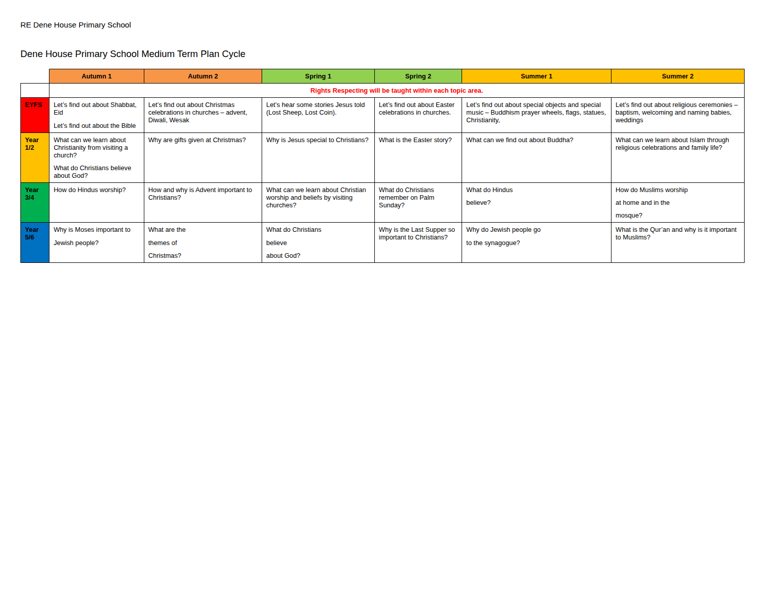RE Dene House Primary School
Dene House Primary School Medium Term Plan Cycle
| | Autumn 1 | Autumn 2 | Spring 1 | Spring 2 | Summer 1 | Summer 2 |
| --- | --- | --- | --- | --- | --- | --- |
| | Rights Respecting will be taught within each topic area. |
| EYFS | Let’s find out about Shabbat, Eid Let’s find out about the Bible | Let’s find out about Christmas celebrations in churches – advent, Diwali, Wesak | Let’s hear some stories Jesus told (Lost Sheep, Lost Coin). | Let’s find out about Easter celebrations in churches. | Let’s find out about special objects and special music – Buddhism prayer wheels, flags, statues, Christianity, | Let’s find out about religious ceremonies – baptism, welcoming and naming babies, weddings |
| Year 1/2 | What can we learn about Christianity from visiting a church? What do Christians believe about God? | Why are gifts given at Christmas? | Why is Jesus special to Christians? | What is the Easter story? | What can we find out about Buddha? | What can we learn about Islam through religious celebrations and family life? |
| Year 3/4 | How do Hindus worship? | How and why is Advent important to Christians? | What can we learn about Christian worship and beliefs by visiting churches? | What do Christians remember on Palm Sunday? | What do Hindus believe? | How do Muslims worship at home and in the mosque? |
| Year 5/6 | Why is Moses important to Jewish people? | What are the themes of Christmas? | What do Christians believe about God? | Why is the Last Supper so important to Christians? | Why do Jewish people go to the synagogue? | What is the Qur’an and why is it important to Muslims? |